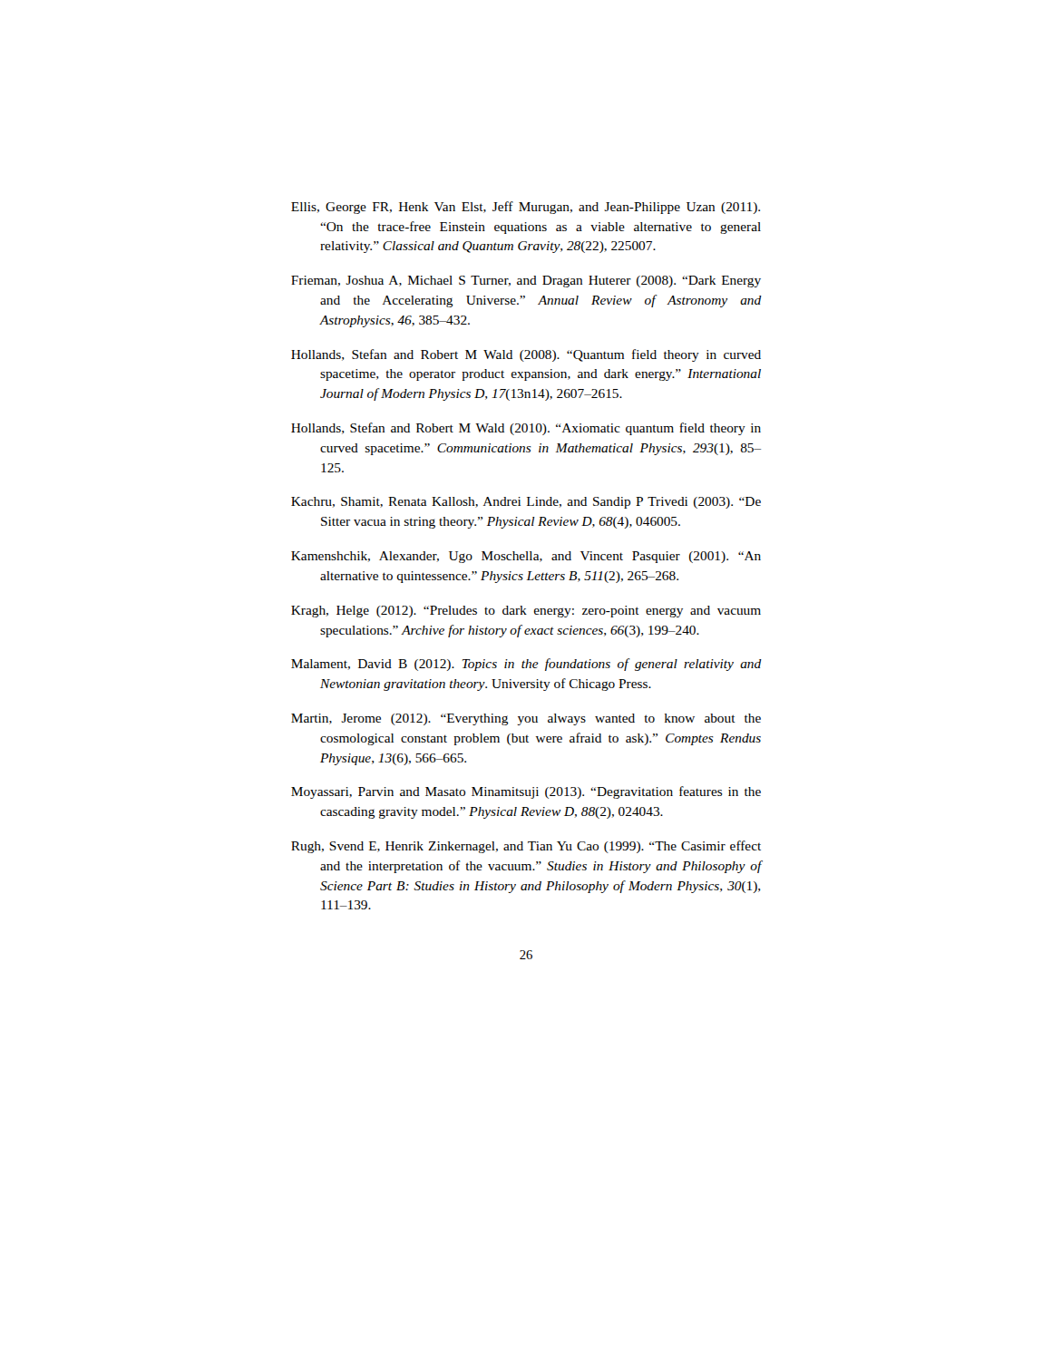Ellis, George FR, Henk Van Elst, Jeff Murugan, and Jean-Philippe Uzan (2011). “On the trace-free Einstein equations as a viable alternative to general relativity.” Classical and Quantum Gravity, 28(22), 225007.
Frieman, Joshua A, Michael S Turner, and Dragan Huterer (2008). “Dark Energy and the Accelerating Universe.” Annual Review of Astronomy and Astrophysics, 46, 385–432.
Hollands, Stefan and Robert M Wald (2008). “Quantum field theory in curved spacetime, the operator product expansion, and dark energy.” International Journal of Modern Physics D, 17(13n14), 2607–2615.
Hollands, Stefan and Robert M Wald (2010). “Axiomatic quantum field theory in curved spacetime.” Communications in Mathematical Physics, 293(1), 85–125.
Kachru, Shamit, Renata Kallosh, Andrei Linde, and Sandip P Trivedi (2003). “De Sitter vacua in string theory.” Physical Review D, 68(4), 046005.
Kamenshchik, Alexander, Ugo Moschella, and Vincent Pasquier (2001). “An alternative to quintessence.” Physics Letters B, 511(2), 265–268.
Kragh, Helge (2012). “Preludes to dark energy: zero-point energy and vacuum speculations.” Archive for history of exact sciences, 66(3), 199–240.
Malament, David B (2012). Topics in the foundations of general relativity and Newtonian gravitation theory. University of Chicago Press.
Martin, Jerome (2012). “Everything you always wanted to know about the cosmological constant problem (but were afraid to ask).” Comptes Rendus Physique, 13(6), 566–665.
Moyassari, Parvin and Masato Minamitsuji (2013). “Degravitation features in the cascading gravity model.” Physical Review D, 88(2), 024043.
Rugh, Svend E, Henrik Zinkernagel, and Tian Yu Cao (1999). “The Casimir effect and the interpretation of the vacuum.” Studies in History and Philosophy of Science Part B: Studies in History and Philosophy of Modern Physics, 30(1), 111–139.
26